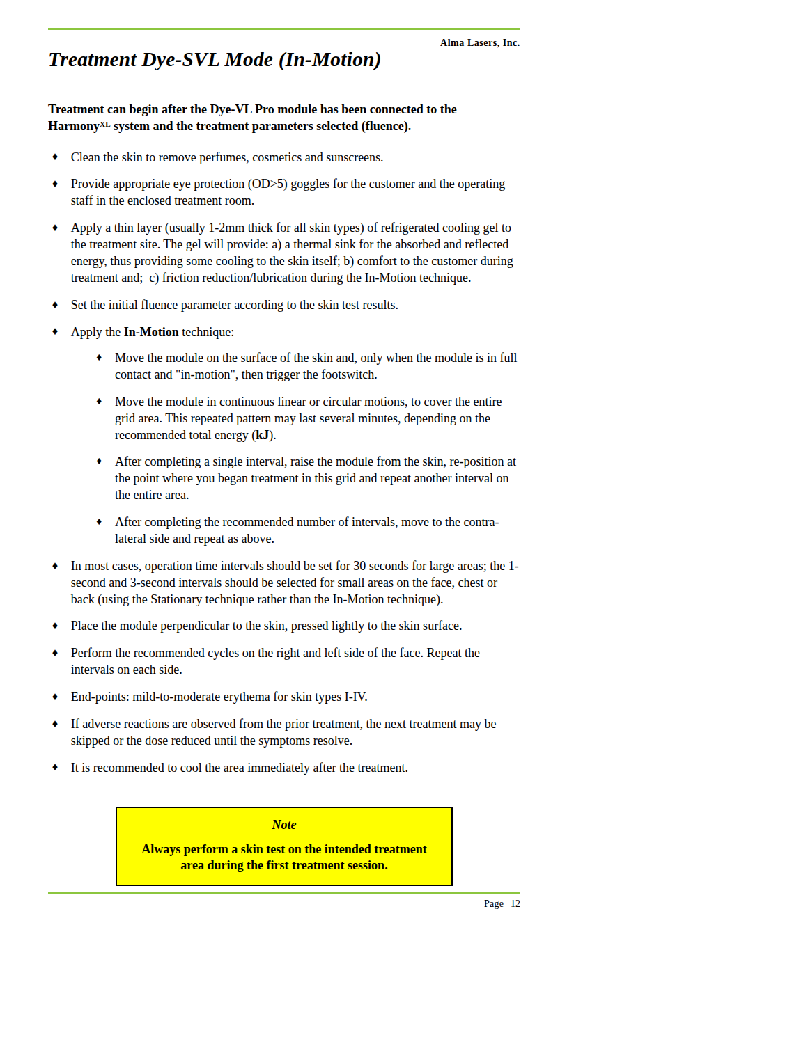Alma Lasers, Inc.
Treatment Dye-SVL Mode (In-Motion)
Treatment can begin after the Dye-VL Pro module has been connected to the HarmonyXL system and the treatment parameters selected (fluence).
Clean the skin to remove perfumes, cosmetics and sunscreens.
Provide appropriate eye protection (OD>5) goggles for the customer and the operating staff in the enclosed treatment room.
Apply a thin layer (usually 1-2mm thick for all skin types) of refrigerated cooling gel to the treatment site. The gel will provide: a) a thermal sink for the absorbed and reflected energy, thus providing some cooling to the skin itself; b) comfort to the customer during treatment and; c) friction reduction/lubrication during the In-Motion technique.
Set the initial fluence parameter according to the skin test results.
Apply the In-Motion technique:
Move the module on the surface of the skin and, only when the module is in full contact and "in-motion", then trigger the footswitch.
Move the module in continuous linear or circular motions, to cover the entire grid area. This repeated pattern may last several minutes, depending on the recommended total energy (kJ).
After completing a single interval, raise the module from the skin, re-position at the point where you began treatment in this grid and repeat another interval on the entire area.
After completing the recommended number of intervals, move to the contra-lateral side and repeat as above.
In most cases, operation time intervals should be set for 30 seconds for large areas; the 1-second and 3-second intervals should be selected for small areas on the face, chest or back (using the Stationary technique rather than the In-Motion technique).
Place the module perpendicular to the skin, pressed lightly to the skin surface.
Perform the recommended cycles on the right and left side of the face. Repeat the intervals on each side.
End-points: mild-to-moderate erythema for skin types I-IV.
If adverse reactions are observed from the prior treatment, the next treatment may be skipped or the dose reduced until the symptoms resolve.
It is recommended to cool the area immediately after the treatment.
Note
Always perform a skin test on the intended treatment area during the first treatment session.
Page 12